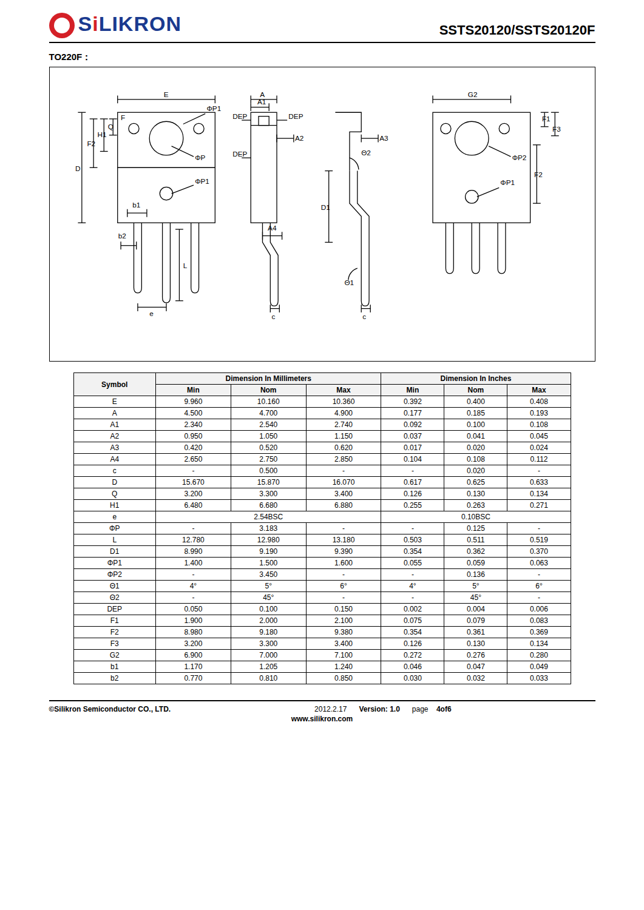Si LIKRON
SSTS20120/SSTS20120F
TO220F：
E D F2 H1 Q F ΦP1 ΦP ΦP1 b1 b2 e L A A1 A2 DEP DEP DEP A4 c A3 D1 Θ2 Θ1 c G2 F1 F3 F2 ΦP2 ΦP1
| Symbol | Dimension In Millimeters | Dimension In Inches |
| --- | --- | --- |
| Min | Nom | Max | Min | Nom | Max |
| E | 9.960 | 10.160 | 10.360 | 0.392 | 0.400 | 0.408 |
| A | 4.500 | 4.700 | 4.900 | 0.177 | 0.185 | 0.193 |
| A1 | 2.340 | 2.540 | 2.740 | 0.092 | 0.100 | 0.108 |
| A2 | 0.950 | 1.050 | 1.150 | 0.037 | 0.041 | 0.045 |
| A3 | 0.420 | 0.520 | 0.620 | 0.017 | 0.020 | 0.024 |
| A4 | 2.650 | 2.750 | 2.850 | 0.104 | 0.108 | 0.112 |
| c | - | 0.500 | - | - | 0.020 | - |
| D | 15.670 | 15.870 | 16.070 | 0.617 | 0.625 | 0.633 |
| Q | 3.200 | 3.300 | 3.400 | 0.126 | 0.130 | 0.134 |
| H1 | 6.480 | 6.680 | 6.880 | 0.255 | 0.263 | 0.271 |
| e | 2.54BSC | 0.10BSC |
| ΦP | - | 3.183 | - | - | 0.125 | - |
| L | 12.780 | 12.980 | 13.180 | 0.503 | 0.511 | 0.519 |
| D1 | 8.990 | 9.190 | 9.390 | 0.354 | 0.362 | 0.370 |
| ΦP1 | 1.400 | 1.500 | 1.600 | 0.055 | 0.059 | 0.063 |
| ΦP2 | - | 3.450 | - | - | 0.136 | - |
| Θ1 | 4° | 5° | 6° | 4° | 5° | 6° |
| Θ2 | - | 45° | - | - | 45° | - |
| DEP | 0.050 | 0.100 | 0.150 | 0.002 | 0.004 | 0.006 |
| F1 | 1.900 | 2.000 | 2.100 | 0.075 | 0.079 | 0.083 |
| F2 | 8.980 | 9.180 | 9.380 | 0.354 | 0.361 | 0.369 |
| F3 | 3.200 | 3.300 | 3.400 | 0.126 | 0.130 | 0.134 |
| G2 | 6.900 | 7.000 | 7.100 | 0.272 | 0.276 | 0.280 |
| b1 | 1.170 | 1.205 | 1.240 | 0.046 | 0.047 | 0.049 |
| b2 | 0.770 | 0.810 | 0.850 | 0.030 | 0.032 | 0.033 |
©Silikron Semiconductor CO., LTD.
2012.2.17 Version: 1.0 page 4of6
www.silikron.com